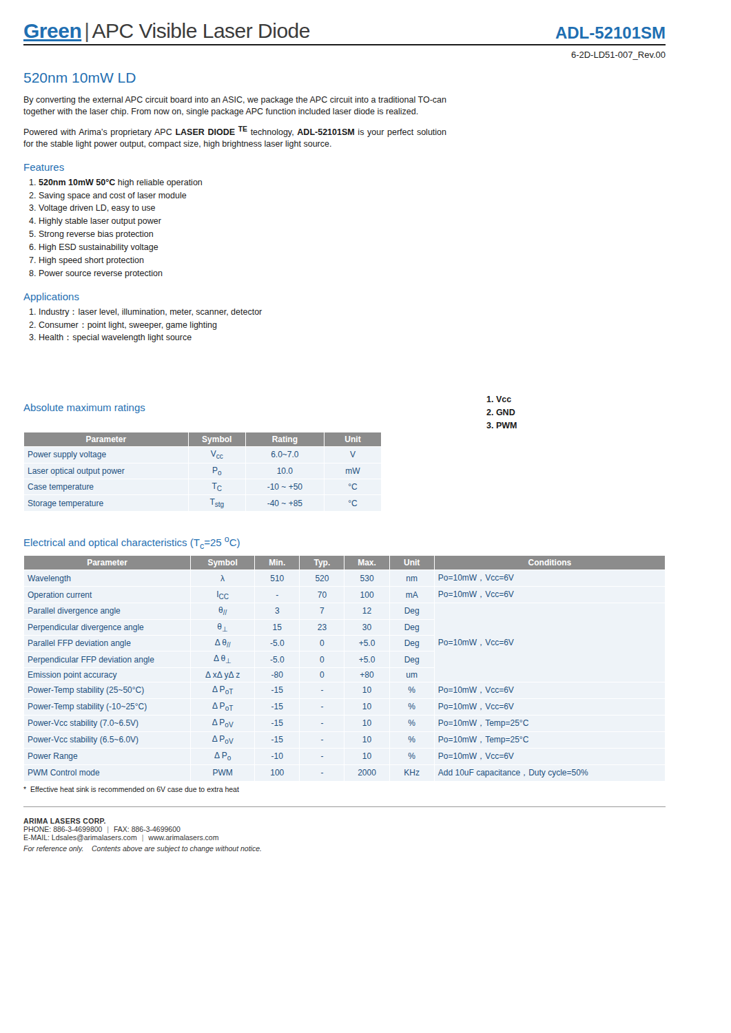Green|APC Visible Laser Diode
ADL-52101SM
6-2D-LD51-007_Rev.00
520nm 10mW LD
By converting the external APC circuit board into an ASIC, we package the APC circuit into a traditional TO-can together with the laser chip. From now on, single package APC function included laser diode is realized.
Powered with Arima’s proprietary APC LASER DIODE TE technology, ADL-52101SM is your perfect solution for the stable light power output, compact size, high brightness laser light source.
Features
520nm 10mW 50°C high reliable operation
Saving space and cost of laser module
Voltage driven LD, easy to use
Highly stable laser output power
Strong reverse bias protection
High ESD sustainability voltage
High speed short protection
Power source reverse protection
Applications
Industry：laser level, illumination, meter, scanner, detector
Consumer：point light, sweeper, game lighting
Health：special wavelength light source
Absolute maximum ratings
1. Vcc
2. GND
3. PWM
| Parameter | Symbol | Rating | Unit |
| --- | --- | --- | --- |
| Power supply voltage | V cc | 6.0~7.0 | V |
| Laser optical output power | P o | 10.0 | mW |
| Case temperature | T C | -10 ~ +50 | °C |
| Storage temperature | T stg | -40 ~ +85 | °C |
Electrical and optical characteristics (Tc=25 oC)
| Parameter | Symbol | Min. | Typ. | Max. | Unit | Conditions |
| --- | --- | --- | --- | --- | --- | --- |
| Wavelength | λ | 510 | 520 | 530 | nm | Po=10mW，Vcc=6V |
| Operation current | I CC | - | 70 | 100 | mA | Po=10mW，Vcc=6V |
| Parallel divergence angle | θ // | 3 | 7 | 12 | Deg | Po=10mW，Vcc=6V |
| Perpendicular divergence angle | θ ⊥ | 15 | 23 | 30 | Deg |
| Parallel FFP deviation angle | Δ θ // | -5.0 | 0 | +5.0 | Deg |
| Perpendicular FFP deviation angle | Δ θ ⊥ | -5.0 | 0 | +5.0 | Deg |
| Emission point accuracy | Δ xΔ yΔ z | -80 | 0 | +80 | um |
| Power-Temp stability (25~50°C) | Δ P oT | -15 | - | 10 | % | Po=10mW，Vcc=6V |
| Power-Temp stability (-10~25°C) | Δ P oT | -15 | - | 10 | % | Po=10mW，Vcc=6V |
| Power-Vcc stability (7.0~6.5V) | Δ P oV | -15 | - | 10 | % | Po=10mW，Temp=25°C |
| Power-Vcc stability (6.5~6.0V) | Δ P oV | -15 | - | 10 | % | Po=10mW，Temp=25°C |
| Power Range | Δ P o | -10 | - | 10 | % | Po=10mW，Vcc=6V |
| PWM Control mode | PWM | 100 | - | 2000 | KHz | Add 10uF capacitance，Duty cycle=50% |
*Effective heat sink is recommended on 6V case due to extra heat
ARIMA LASERS CORP.
PHONE: 886-3-4699800 | FAX: 886-3-4699600
E-MAIL: Ldsales@arimalasers.com | www.arimalasers.com
For reference only. Contents above are subject to change without notice.